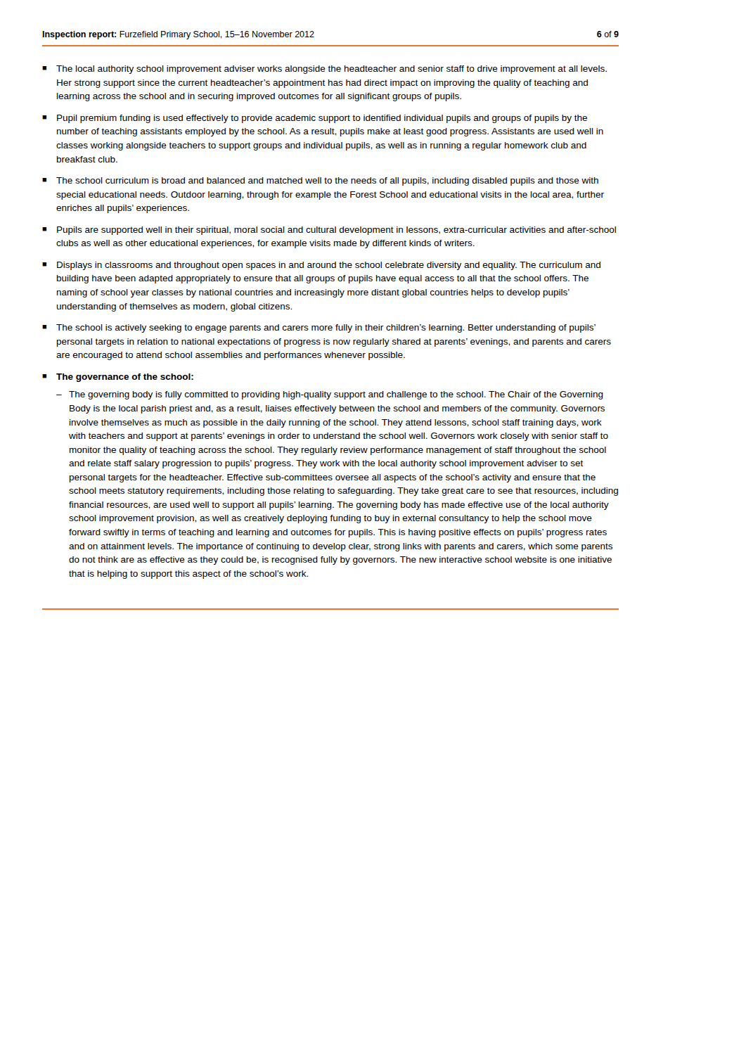Inspection report: Furzefield Primary School, 15–16 November 2012
6 of 9
The local authority school improvement adviser works alongside the headteacher and senior staff to drive improvement at all levels. Her strong support since the current headteacher’s appointment has had direct impact on improving the quality of teaching and learning across the school and in securing improved outcomes for all significant groups of pupils.
Pupil premium funding is used effectively to provide academic support to identified individual pupils and groups of pupils by the number of teaching assistants employed by the school. As a result, pupils make at least good progress. Assistants are used well in classes working alongside teachers to support groups and individual pupils, as well as in running a regular homework club and breakfast club.
The school curriculum is broad and balanced and matched well to the needs of all pupils, including disabled pupils and those with special educational needs. Outdoor learning, through for example the Forest School and educational visits in the local area, further enriches all pupils’ experiences.
Pupils are supported well in their spiritual, moral social and cultural development in lessons, extra-curricular activities and after-school clubs as well as other educational experiences, for example visits made by different kinds of writers.
Displays in classrooms and throughout open spaces in and around the school celebrate diversity and equality. The curriculum and building have been adapted appropriately to ensure that all groups of pupils have equal access to all that the school offers. The naming of school year classes by national countries and increasingly more distant global countries helps to develop pupils’ understanding of themselves as modern, global citizens.
The school is actively seeking to engage parents and carers more fully in their children’s learning. Better understanding of pupils’ personal targets in relation to national expectations of progress is now regularly shared at parents’ evenings, and parents and carers are encouraged to attend school assemblies and performances whenever possible.
The governance of the school:
The governing body is fully committed to providing high-quality support and challenge to the school. The Chair of the Governing Body is the local parish priest and, as a result, liaises effectively between the school and members of the community. Governors involve themselves as much as possible in the daily running of the school. They attend lessons, school staff training days, work with teachers and support at parents’ evenings in order to understand the school well. Governors work closely with senior staff to monitor the quality of teaching across the school. They regularly review performance management of staff throughout the school and relate staff salary progression to pupils’ progress. They work with the local authority school improvement adviser to set personal targets for the headteacher. Effective sub-committees oversee all aspects of the school’s activity and ensure that the school meets statutory requirements, including those relating to safeguarding. They take great care to see that resources, including financial resources, are used well to support all pupils’ learning. The governing body has made effective use of the local authority school improvement provision, as well as creatively deploying funding to buy in external consultancy to help the school move forward swiftly in terms of teaching and learning and outcomes for pupils. This is having positive effects on pupils’ progress rates and on attainment levels. The importance of continuing to develop clear, strong links with parents and carers, which some parents do not think are as effective as they could be, is recognised fully by governors. The new interactive school website is one initiative that is helping to support this aspect of the school’s work.